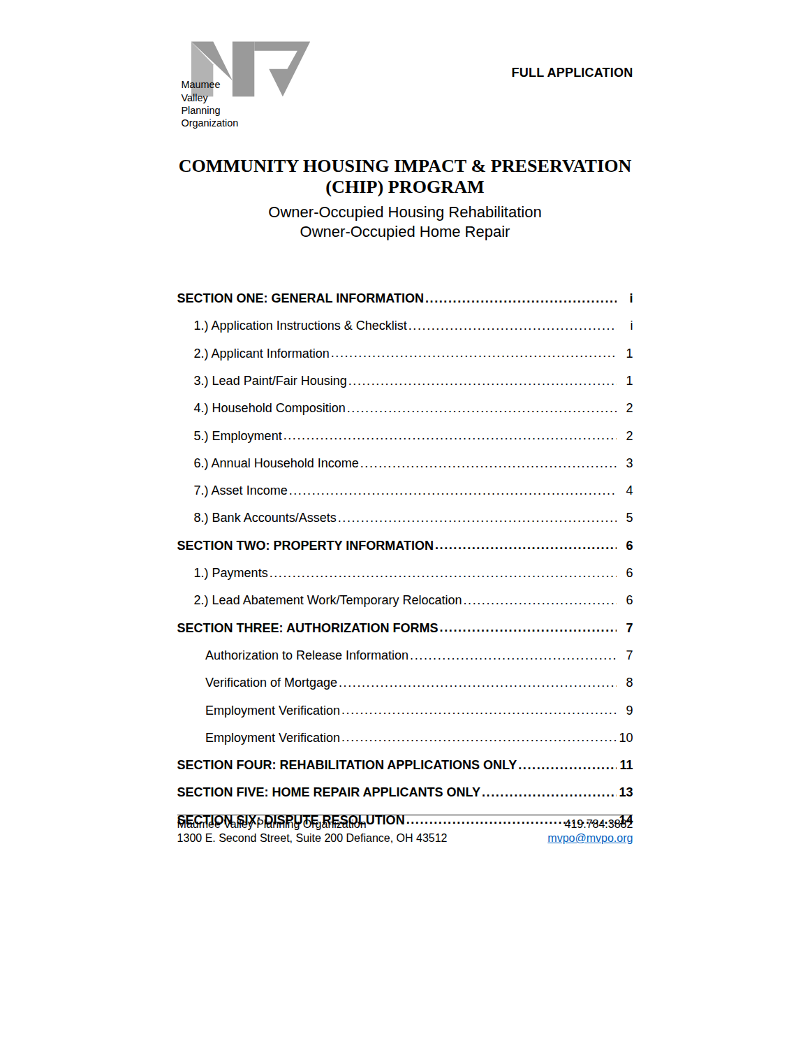Maumee Valley Planning Organization
FULL APPLICATION
COMMUNITY HOUSING IMPACT & PRESERVATION
(CHIP) PROGRAM
Owner-Occupied Housing Rehabilitation
Owner-Occupied Home Repair
SECTION ONE: GENERAL INFORMATION......................................................................................... i
1.) Application Instructions & Checklist....................................................................................... i
2.) Applicant Information......................................................................................................... 1
3.) Lead Paint/Fair Housing....................................................................................................... 1
4.) Household Composition..................................................................................................... 2
5.) Employment..................................................................................................................... 2
6.) Annual Household Income................................................................................................... 3
7.) Asset Income..................................................................................................................... 4
8.) Bank Accounts/Assets......................................................................................................... 5
SECTION TWO: PROPERTY INFORMATION................................................................................... 6
1.) Payments............................................................................................................................. 6
2.) Lead Abatement Work/Temporary Relocation..................................................................... 6
SECTION THREE: AUTHORIZATION FORMS................................................................................. 7
Authorization to Release Information....................................................................................... 7
Verification of Mortgage......................................................................................................... 8
Employment Verification......................................................................................................... 9
Employment Verification....................................................................................................... 10
SECTION FOUR: REHABILITATION APPLICATIONS ONLY........................................................... 11
SECTION FIVE: HOME REPAIR APPLICANTS ONLY..................................................................... 13
SECTION SIX: DISPUTE RESOLUTION......................................................................................... 14
Maumee Valley Planning Organization
1300 E. Second Street, Suite 200 Defiance, OH 43512
419.784.3882
mvpo@mvpo.org